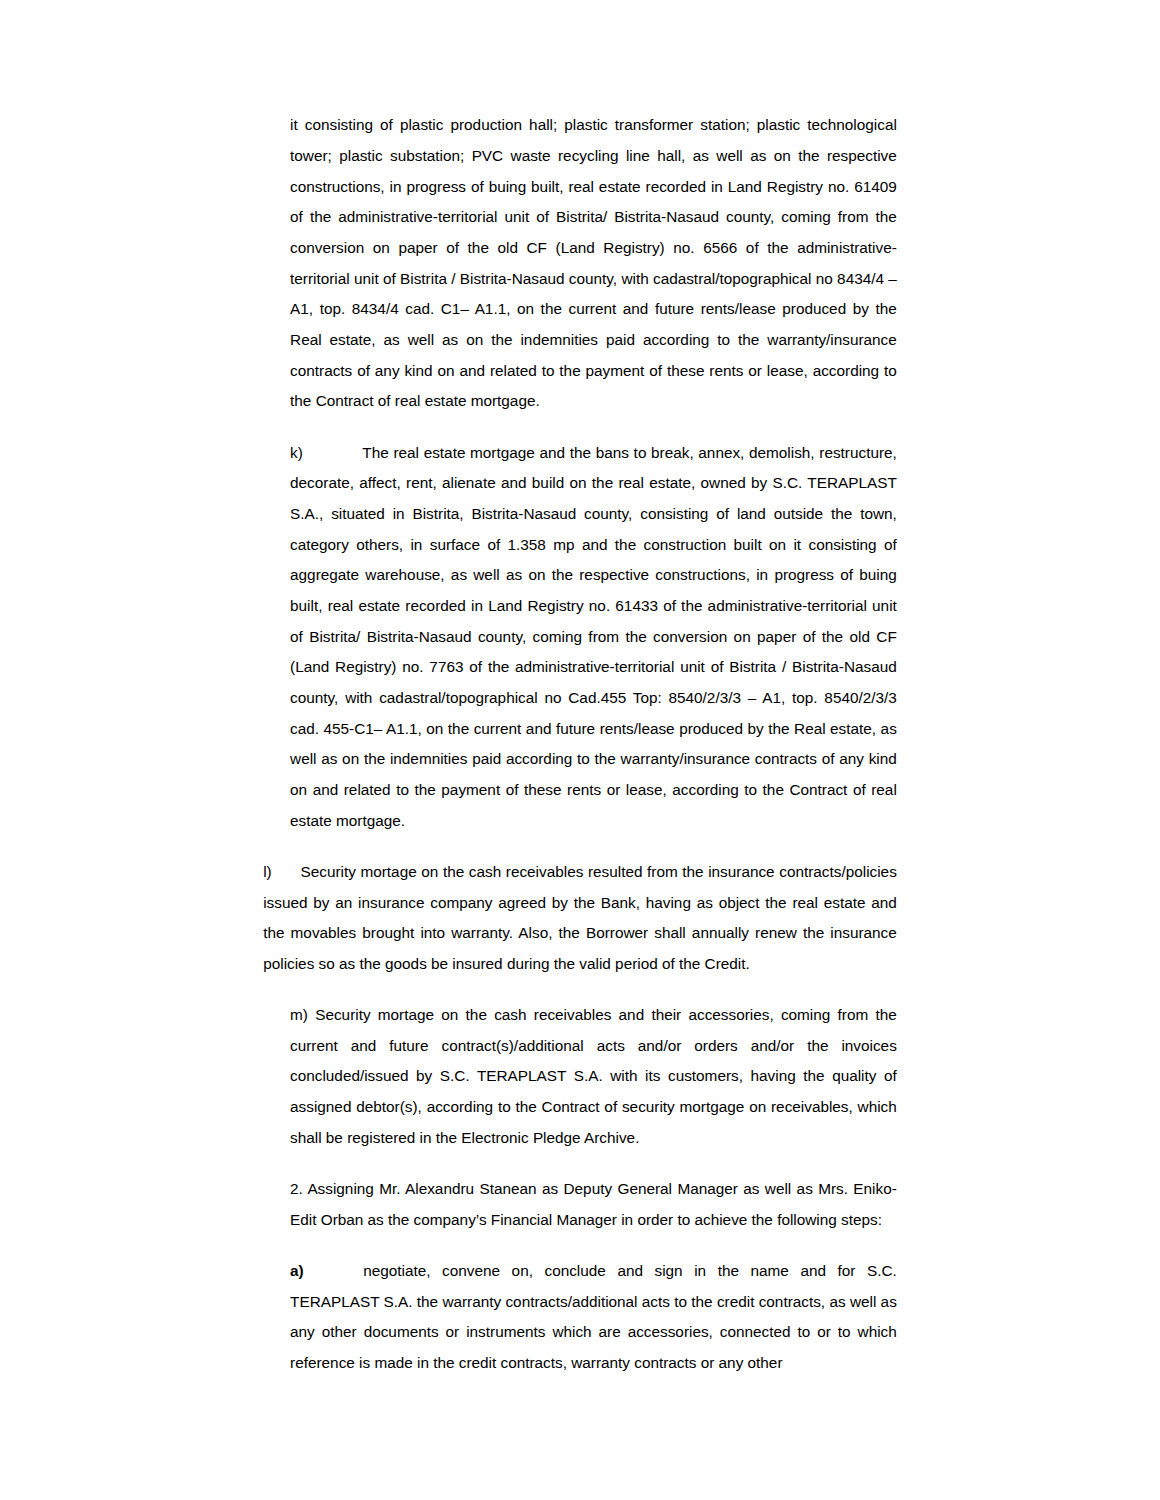it consisting of plastic production hall; plastic transformer station; plastic technological tower; plastic substation; PVC waste recycling line hall, as well as on the respective constructions, in progress of buing built, real estate recorded in Land Registry no. 61409 of the administrative-territorial unit of Bistrita/ Bistrita-Nasaud county, coming from the conversion on paper of the old CF (Land Registry) no. 6566 of the administrative-territorial unit of Bistrita / Bistrita-Nasaud county, with cadastral/topographical no 8434/4 – A1, top. 8434/4 cad. C1– A1.1, on the current and future rents/lease produced by the Real estate, as well as on the indemnities paid according to the warranty/insurance contracts of any kind on and related to the payment of these rents or lease, according to the Contract of real estate mortgage.
k) The real estate mortgage and the bans to break, annex, demolish, restructure, decorate, affect, rent, alienate and build on the real estate, owned by S.C. TERAPLAST S.A., situated in Bistrita, Bistrita-Nasaud county, consisting of land outside the town, category others, in surface of 1.358 mp and the construction built on it consisting of aggregate warehouse, as well as on the respective constructions, in progress of buing built, real estate recorded in Land Registry no. 61433 of the administrative-territorial unit of Bistrita/ Bistrita-Nasaud county, coming from the conversion on paper of the old CF (Land Registry) no. 7763 of the administrative-territorial unit of Bistrita / Bistrita-Nasaud county, with cadastral/topographical no Cad.455 Top: 8540/2/3/3 – A1, top. 8540/2/3/3 cad. 455-C1– A1.1, on the current and future rents/lease produced by the Real estate, as well as on the indemnities paid according to the warranty/insurance contracts of any kind on and related to the payment of these rents or lease, according to the Contract of real estate mortgage.
l) Security mortage on the cash receivables resulted from the insurance contracts/policies issued by an insurance company agreed by the Bank, having as object the real estate and the movables brought into warranty. Also, the Borrower shall annually renew the insurance policies so as the goods be insured during the valid period of the Credit.
m) Security mortage on the cash receivables and their accessories, coming from the current and future contract(s)/additional acts and/or orders and/or the invoices concluded/issued by S.C. TERAPLAST S.A. with its customers, having the quality of assigned debtor(s), according to the Contract of security mortgage on receivables, which shall be registered in the Electronic Pledge Archive.
2. Assigning Mr. Alexandru Stanean as Deputy General Manager as well as Mrs. Eniko-Edit Orban as the company’s Financial Manager in order to achieve the following steps:
a) negotiate, convene on, conclude and sign in the name and for S.C. TERAPLAST S.A. the warranty contracts/additional acts to the credit contracts, as well as any other documents or instruments which are accessories, connected to or to which reference is made in the credit contracts, warranty contracts or any other